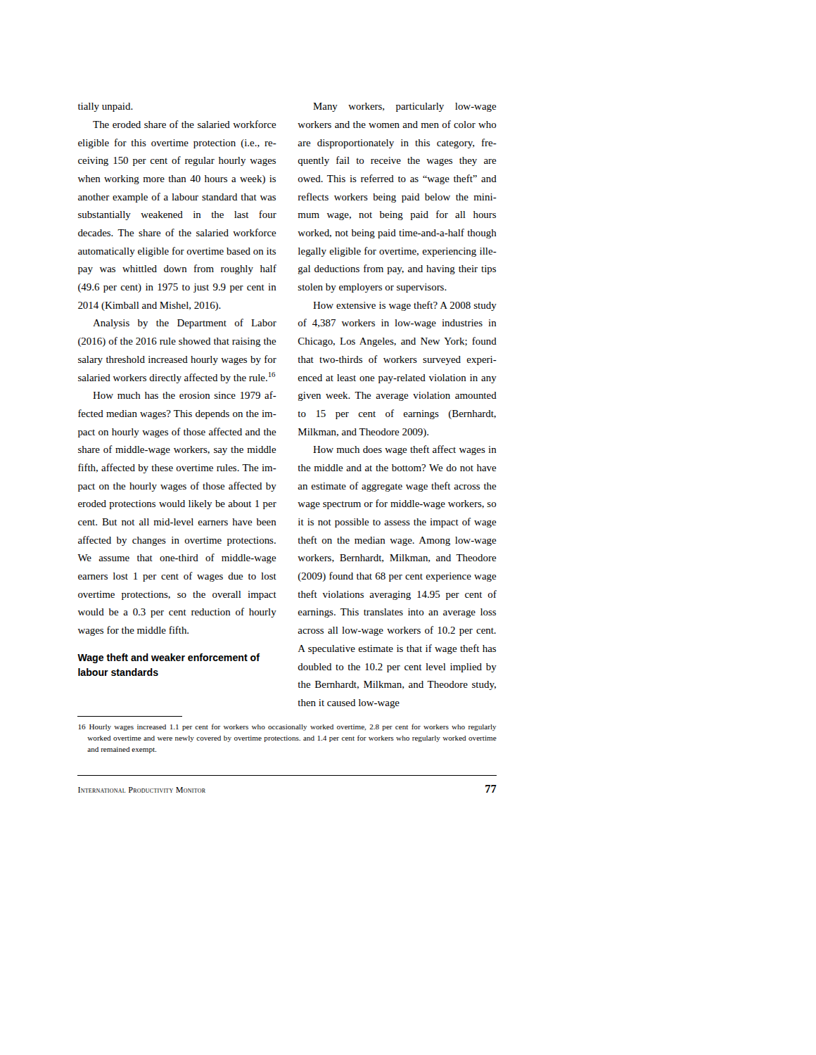tially unpaid.
The eroded share of the salaried workforce eligible for this overtime protection (i.e., receiving 150 per cent of regular hourly wages when working more than 40 hours a week) is another example of a labour standard that was substantially weakened in the last four decades. The share of the salaried workforce automatically eligible for overtime based on its pay was whittled down from roughly half (49.6 per cent) in 1975 to just 9.9 per cent in 2014 (Kimball and Mishel, 2016).
Analysis by the Department of Labor (2016) of the 2016 rule showed that raising the salary threshold increased hourly wages by for salaried workers directly affected by the rule.16
How much has the erosion since 1979 affected median wages? This depends on the impact on hourly wages of those affected and the share of middle-wage workers, say the middle fifth, affected by these overtime rules. The impact on the hourly wages of those affected by eroded protections would likely be about 1 per cent. But not all mid-level earners have been affected by changes in overtime protections. We assume that one-third of middle-wage earners lost 1 per cent of wages due to lost overtime protections, so the overall impact would be a 0.3 per cent reduction of hourly wages for the middle fifth.
Wage theft and weaker enforcement of labour standards
Many workers, particularly low-wage workers and the women and men of color who are disproportionately in this category, frequently fail to receive the wages they are owed. This is referred to as “wage theft” and reflects workers being paid below the minimum wage, not being paid for all hours worked, not being paid time-and-a-half though legally eligible for overtime, experiencing illegal deductions from pay, and having their tips stolen by employers or supervisors.
How extensive is wage theft? A 2008 study of 4,387 workers in low-wage industries in Chicago, Los Angeles, and New York; found that two-thirds of workers surveyed experienced at least one pay-related violation in any given week. The average violation amounted to 15 per cent of earnings (Bernhardt, Milkman, and Theodore 2009).
How much does wage theft affect wages in the middle and at the bottom? We do not have an estimate of aggregate wage theft across the wage spectrum or for middle-wage workers, so it is not possible to assess the impact of wage theft on the median wage. Among low-wage workers, Bernhardt, Milkman, and Theodore (2009) found that 68 per cent experience wage theft violations averaging 14.95 per cent of earnings. This translates into an average loss across all low-wage workers of 10.2 per cent. A speculative estimate is that if wage theft has doubled to the 10.2 per cent level implied by the Bernhardt, Milkman, and Theodore study, then it caused low-wage
16 Hourly wages increased 1.1 per cent for workers who occasionally worked overtime, 2.8 per cent for workers who regularly worked overtime and were newly covered by overtime protections. and 1.4 per cent for workers who regularly worked overtime and remained exempt.
International Productivity Monitor 77